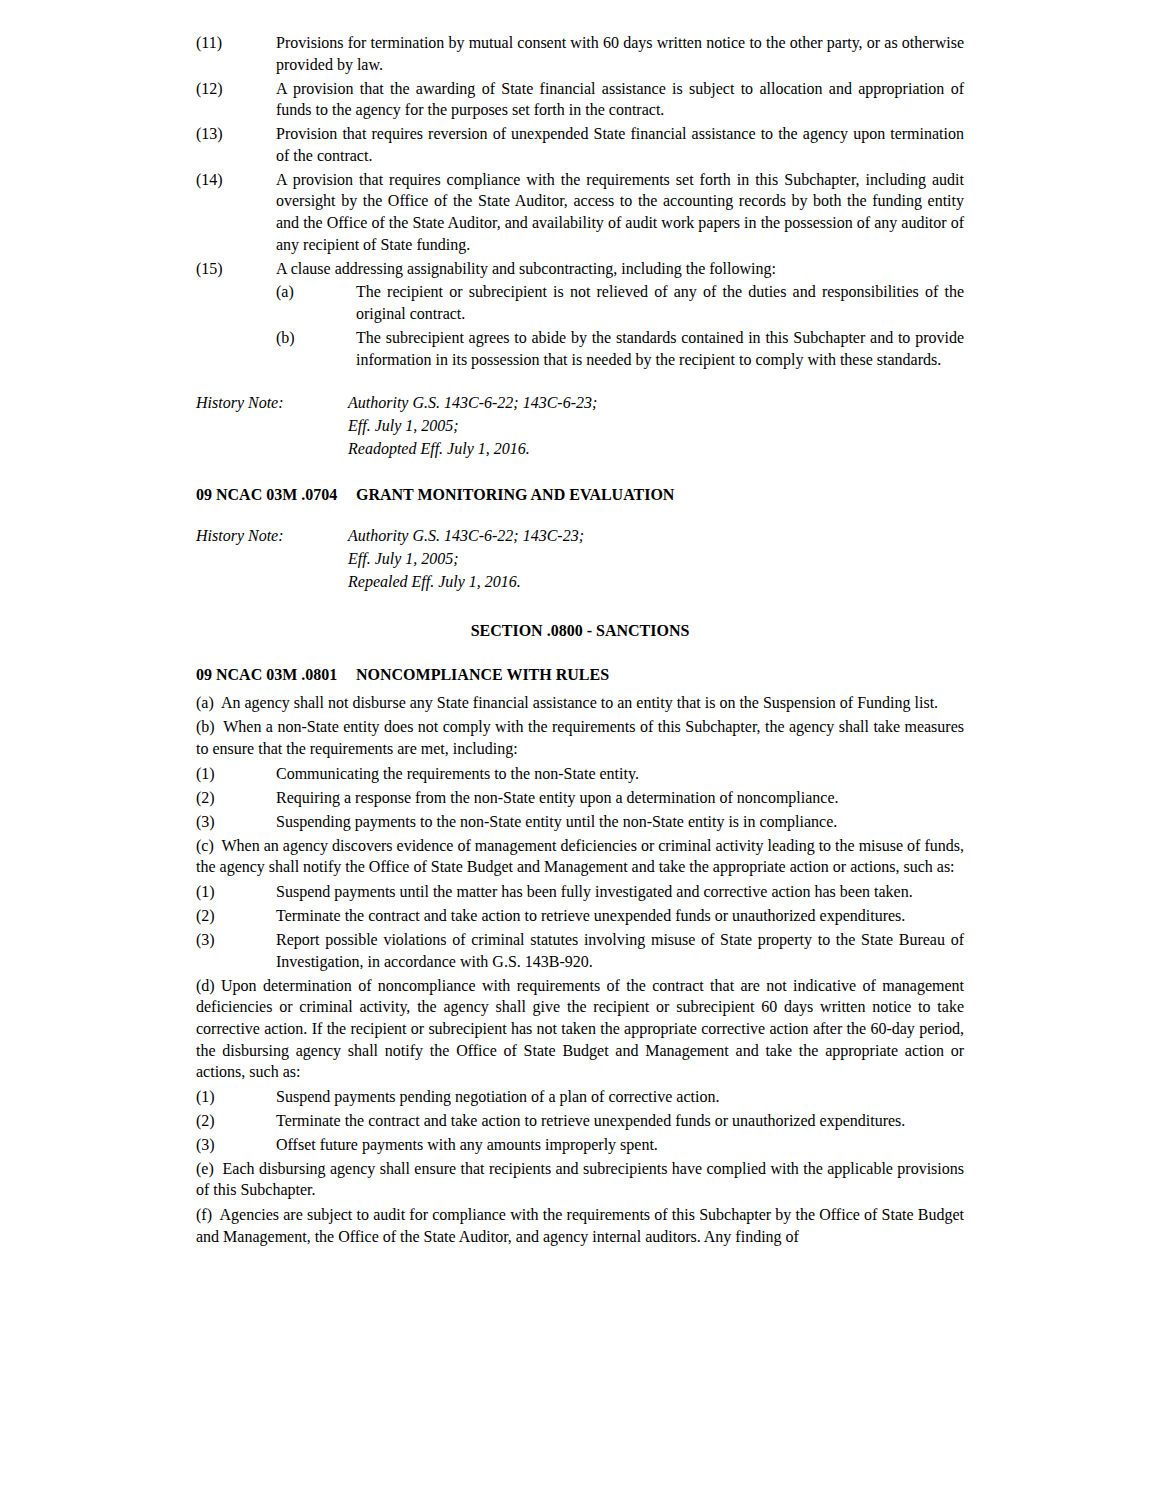(11) Provisions for termination by mutual consent with 60 days written notice to the other party, or as otherwise provided by law.
(12) A provision that the awarding of State financial assistance is subject to allocation and appropriation of funds to the agency for the purposes set forth in the contract.
(13) Provision that requires reversion of unexpended State financial assistance to the agency upon termination of the contract.
(14) A provision that requires compliance with the requirements set forth in this Subchapter, including audit oversight by the Office of the State Auditor, access to the accounting records by both the funding entity and the Office of the State Auditor, and availability of audit work papers in the possession of any auditor of any recipient of State funding.
(15) A clause addressing assignability and subcontracting, including the following:
(a) The recipient or subrecipient is not relieved of any of the duties and responsibilities of the original contract.
(b) The subrecipient agrees to abide by the standards contained in this Subchapter and to provide information in its possession that is needed by the recipient to comply with these standards.
History Note:
Authority G.S. 143C-6-22; 143C-6-23;
Eff. July 1, 2005;
Readopted Eff. July 1, 2016.
09 NCAC 03M .0704 GRANT MONITORING AND EVALUATION
History Note:
Authority G.S. 143C-6-22; 143C-23;
Eff. July 1, 2005;
Repealed Eff. July 1, 2016.
SECTION .0800 - SANCTIONS
09 NCAC 03M .0801 NONCOMPLIANCE WITH RULES
(a) An agency shall not disburse any State financial assistance to an entity that is on the Suspension of Funding list.
(b) When a non-State entity does not comply with the requirements of this Subchapter, the agency shall take measures to ensure that the requirements are met, including:
(1) Communicating the requirements to the non-State entity.
(2) Requiring a response from the non-State entity upon a determination of noncompliance.
(3) Suspending payments to the non-State entity until the non-State entity is in compliance.
(c) When an agency discovers evidence of management deficiencies or criminal activity leading to the misuse of funds, the agency shall notify the Office of State Budget and Management and take the appropriate action or actions, such as:
(1) Suspend payments until the matter has been fully investigated and corrective action has been taken.
(2) Terminate the contract and take action to retrieve unexpended funds or unauthorized expenditures.
(3) Report possible violations of criminal statutes involving misuse of State property to the State Bureau of Investigation, in accordance with G.S. 143B-920.
(d) Upon determination of noncompliance with requirements of the contract that are not indicative of management deficiencies or criminal activity, the agency shall give the recipient or subrecipient 60 days written notice to take corrective action. If the recipient or subrecipient has not taken the appropriate corrective action after the 60-day period, the disbursing agency shall notify the Office of State Budget and Management and take the appropriate action or actions, such as:
(1) Suspend payments pending negotiation of a plan of corrective action.
(2) Terminate the contract and take action to retrieve unexpended funds or unauthorized expenditures.
(3) Offset future payments with any amounts improperly spent.
(e) Each disbursing agency shall ensure that recipients and subrecipients have complied with the applicable provisions of this Subchapter.
(f) Agencies are subject to audit for compliance with the requirements of this Subchapter by the Office of State Budget and Management, the Office of the State Auditor, and agency internal auditors. Any finding of